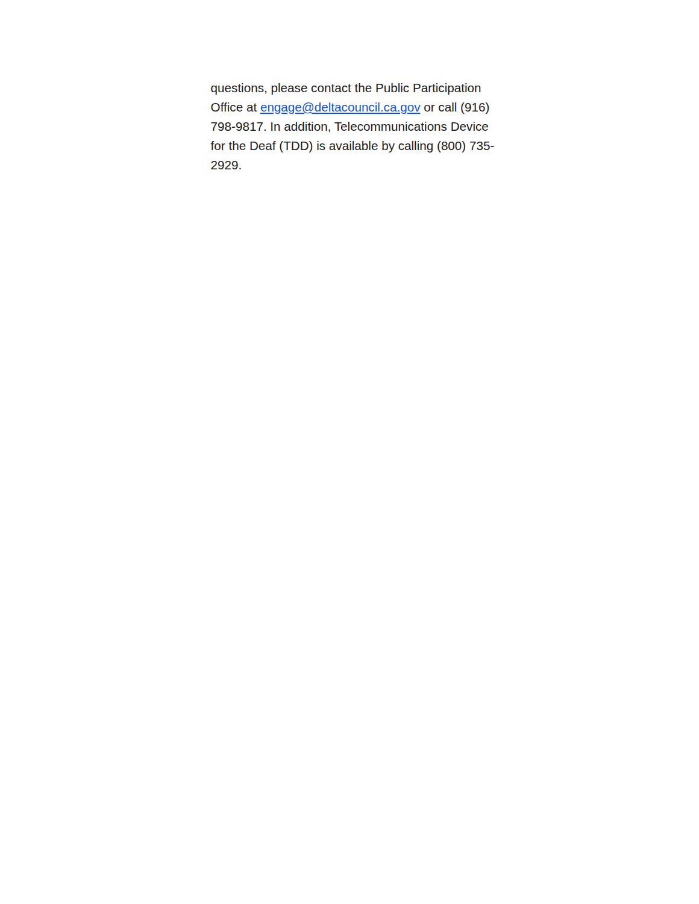questions, please contact the Public Participation Office at engage@deltacouncil.ca.gov or call (916) 798-9817. In addition, Telecommunications Device for the Deaf (TDD) is available by calling (800) 735-2929.